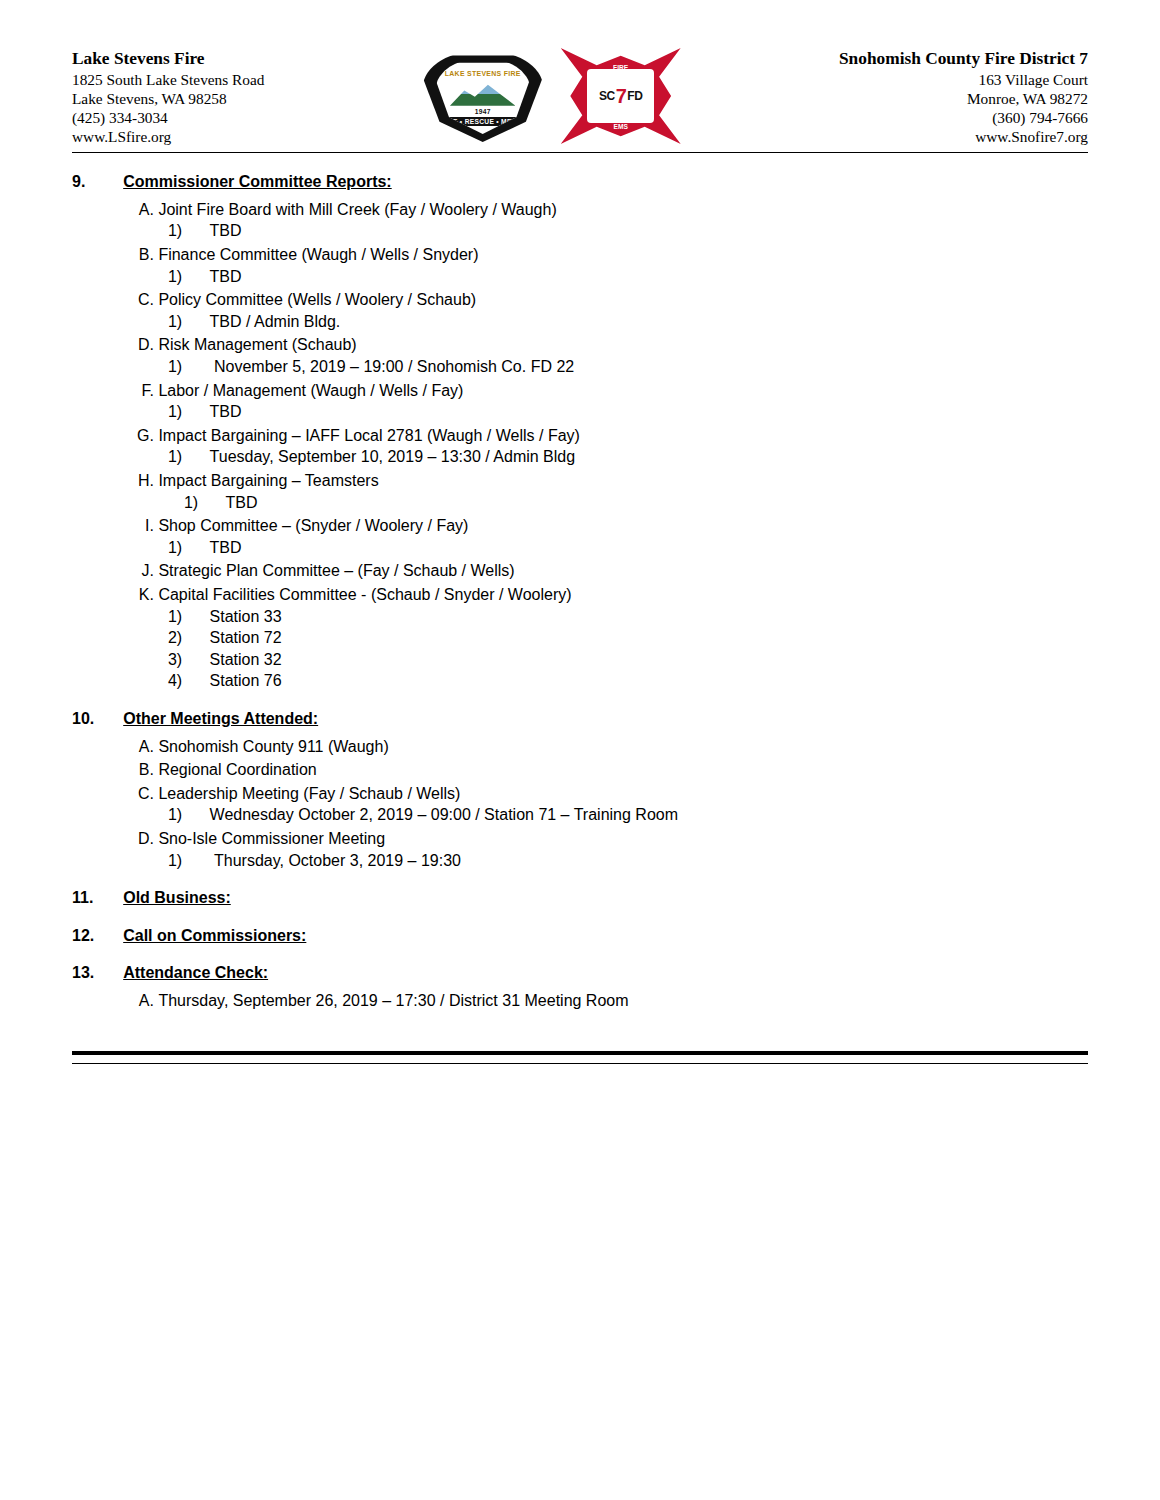Lake Stevens Fire
1825 South Lake Stevens Road
Lake Stevens, WA 98258
(425) 334-3034
www.LSfire.org
LAKE STEVENS FIRE
1947
FIRE • RESCUE • MEDIC
FIRE
SC7 FD
EMS
Snohomish County Fire District 7
163 Village Court
Monroe, WA 98272
(360) 794-7666
www.Snofire7.org
9. Commissioner Committee Reports:
Joint Fire Board with Mill Creek (Fay / Woolery / Waugh)
1) TBD
Finance Committee (Waugh / Wells / Snyder)
1) TBD
Policy Committee (Wells / Woolery / Schaub)
1) TBD / Admin Bldg.
Risk Management (Schaub)
1) November 5, 2019 – 19:00 / Snohomish Co. FD 22
Labor / Management (Waugh / Wells / Fay)
1) TBD
Impact Bargaining – IAFF Local 2781 (Waugh / Wells / Fay)
1) Tuesday, September 10, 2019 – 13:30 / Admin Bldg
Impact Bargaining – Teamsters
1) TBD
Shop Committee – (Snyder / Woolery / Fay)
1) TBD
Strategic Plan Committee – (Fay / Schaub / Wells)
Capital Facilities Committee - (Schaub / Snyder / Woolery)
1) Station 33
2) Station 72
3) Station 32
4) Station 76
10. Other Meetings Attended:
Snohomish County 911 (Waugh)
Regional Coordination
Leadership Meeting (Fay / Schaub / Wells)
1) Wednesday October 2, 2019 – 09:00 / Station 71 – Training Room
Sno-Isle Commissioner Meeting
1) Thursday, October 3, 2019 – 19:30
11. Old Business:
12. Call on Commissioners:
13. Attendance Check:
Thursday, September 26, 2019 – 17:30 / District 31 Meeting Room